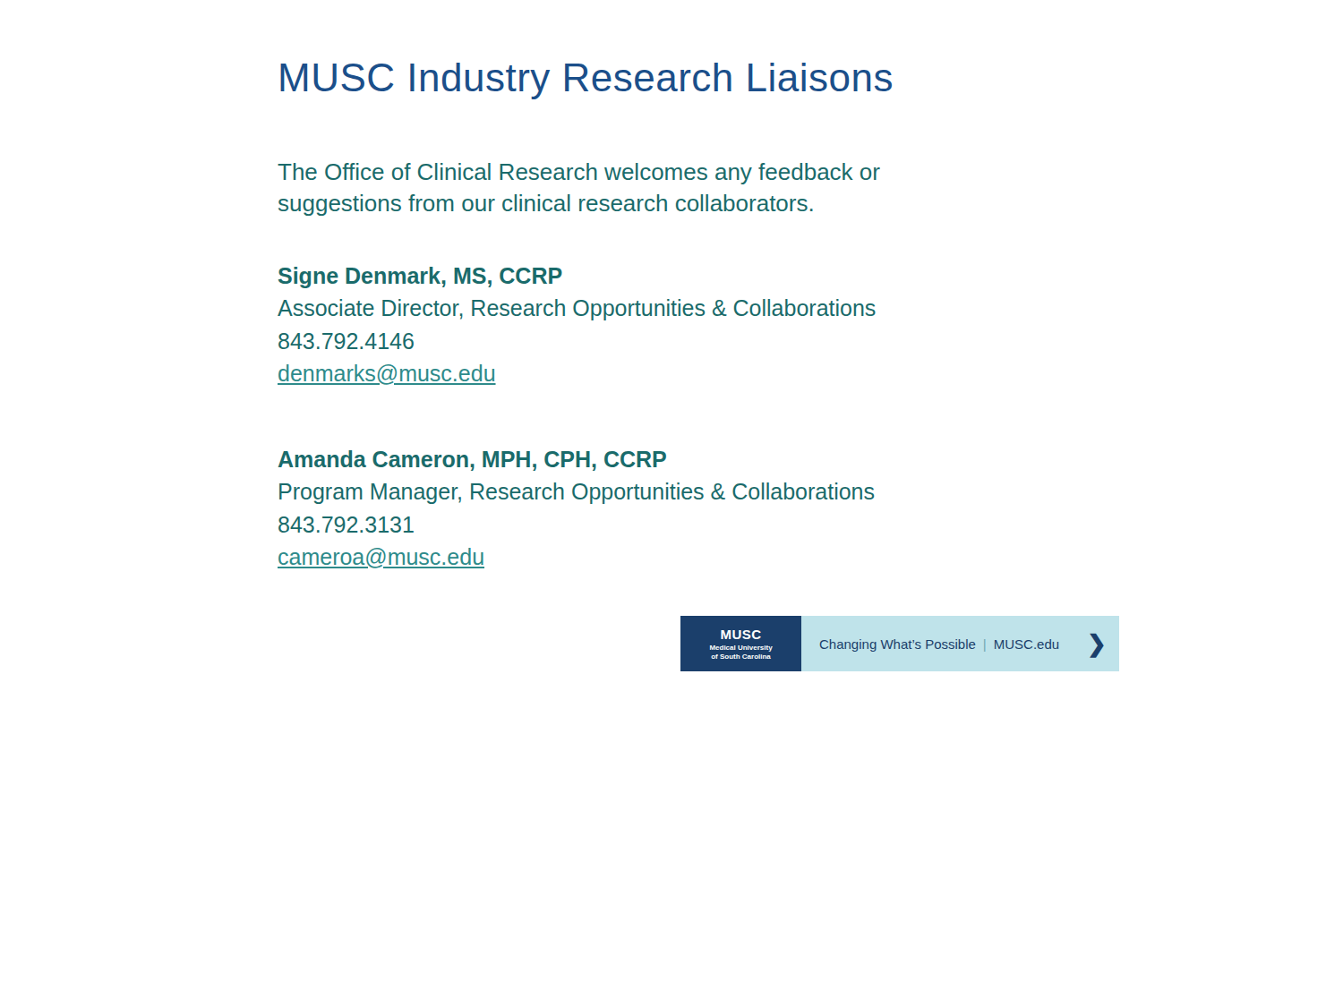MUSC Industry Research Liaisons
The Office of Clinical Research welcomes any feedback or suggestions from our clinical research collaborators.
Signe Denmark, MS, CCRP
Associate Director, Research Opportunities & Collaborations
843.792.4146
denmarks@musc.edu
Amanda Cameron, MPH, CPH, CCRP
Program Manager, Research Opportunities & Collaborations
843.792.3131
cameroa@musc.edu
MUSC Medical University
of South Carolina
Changing What’s Possible | MUSC.edu ❯